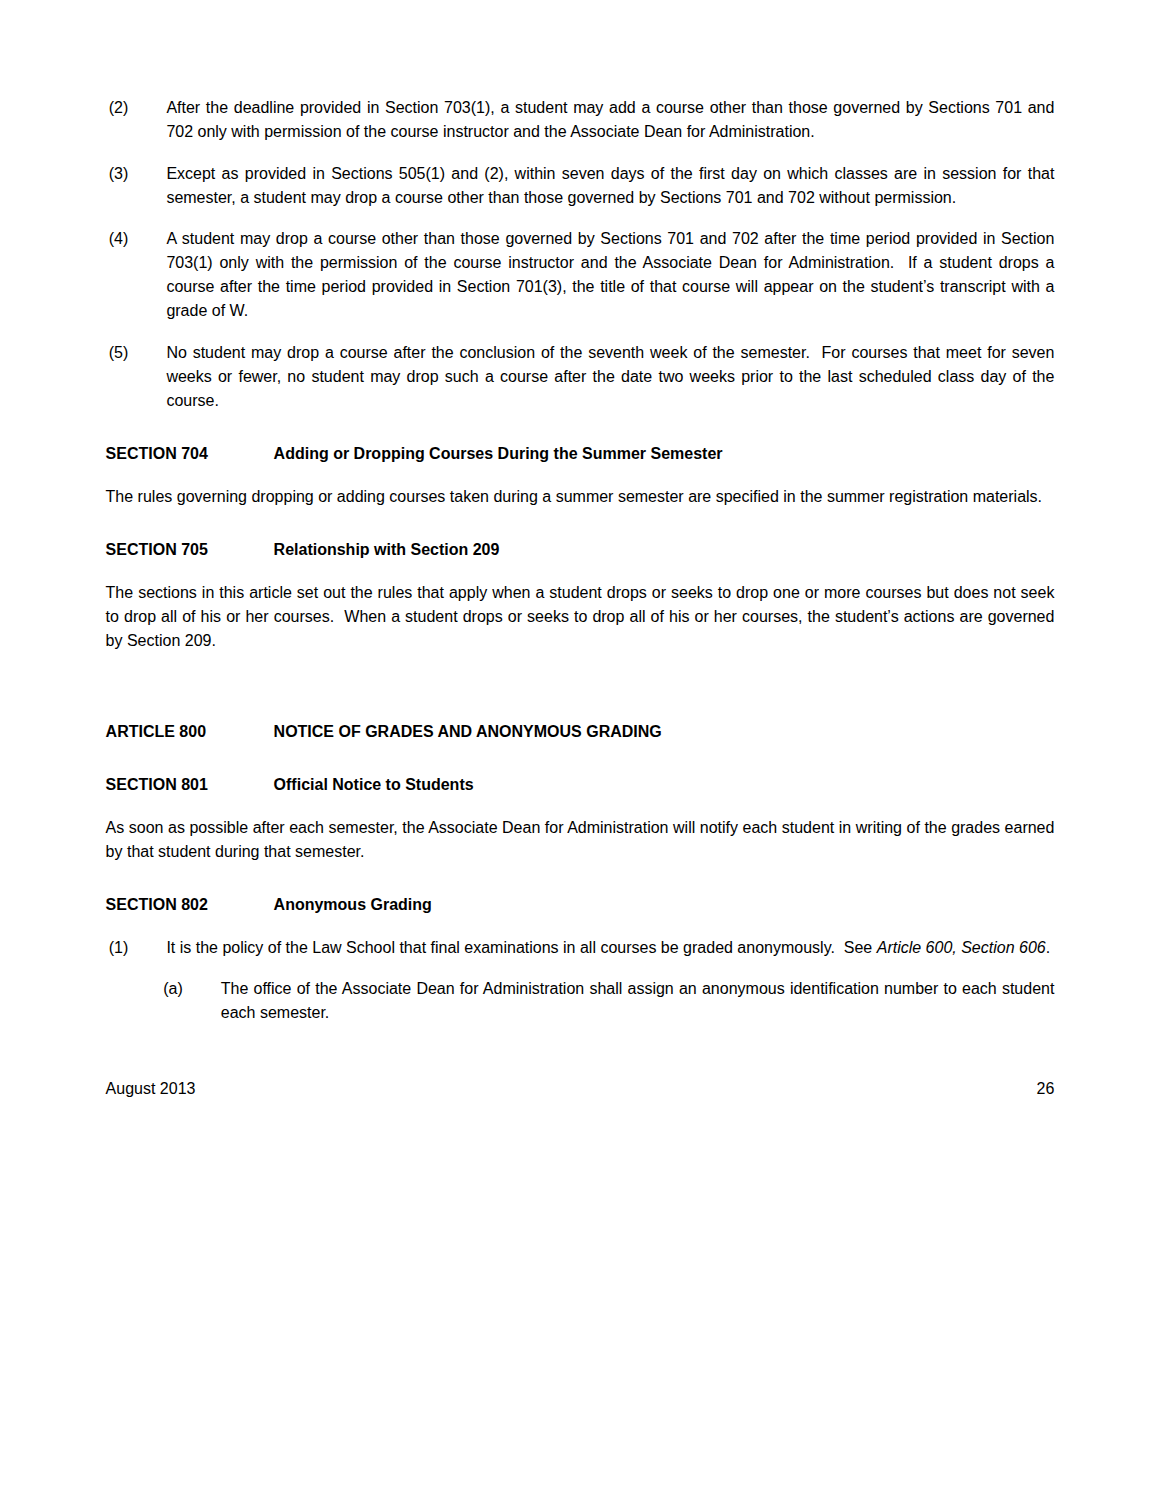(2)
After the deadline provided in Section 703(1), a student may add a course other than those governed by Sections 701 and 702 only with permission of the course instructor and the Associate Dean for Administration.
(3)
Except as provided in Sections 505(1) and (2), within seven days of the first day on which classes are in session for that semester, a student may drop a course other than those governed by Sections 701 and 702 without permission.
(4)
A student may drop a course other than those governed by Sections 701 and 702 after the time period provided in Section 703(1) only with the permission of the course instructor and the Associate Dean for Administration. If a student drops a course after the time period provided in Section 701(3), the title of that course will appear on the student’s transcript with a grade of W.
(5)
No student may drop a course after the conclusion of the seventh week of the semester. For courses that meet for seven weeks or fewer, no student may drop such a course after the date two weeks prior to the last scheduled class day of the course.
SECTION 704 Adding or Dropping Courses During the Summer Semester
The rules governing dropping or adding courses taken during a summer semester are specified in the summer registration materials.
SECTION 705 Relationship with Section 209
The sections in this article set out the rules that apply when a student drops or seeks to drop one or more courses but does not seek to drop all of his or her courses. When a student drops or seeks to drop all of his or her courses, the student’s actions are governed by Section 209.
ARTICLE 800 NOTICE OF GRADES AND ANONYMOUS GRADING
SECTION 801 Official Notice to Students
As soon as possible after each semester, the Associate Dean for Administration will notify each student in writing of the grades earned by that student during that semester.
SECTION 802 Anonymous Grading
(1)
It is the policy of the Law School that final examinations in all courses be graded anonymously. See Article 600, Section 606.
(a)
The office of the Associate Dean for Administration shall assign an anonymous identification number to each student each semester.
August 2013 26